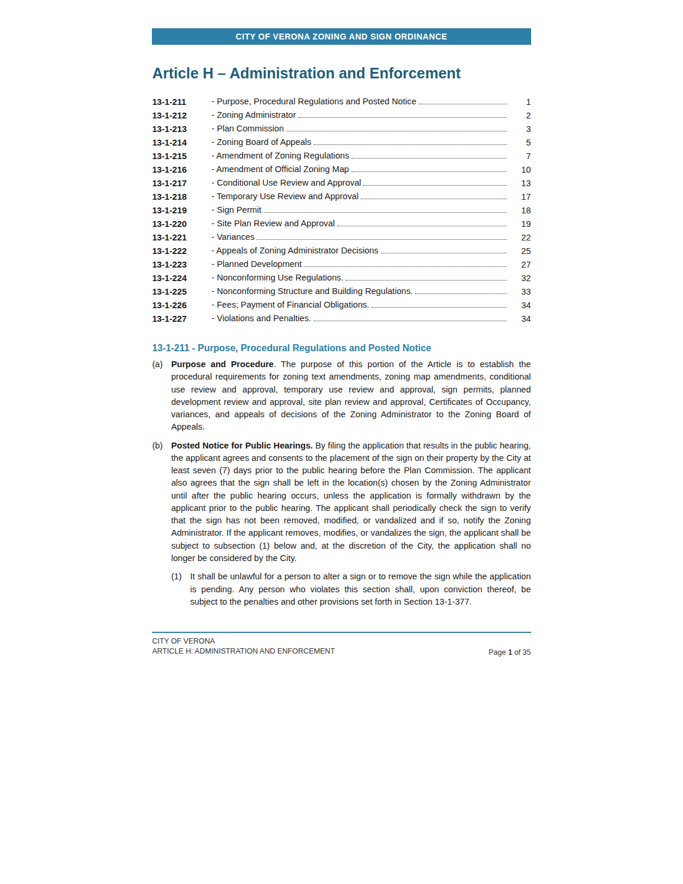CITY OF VERONA ZONING AND SIGN ORDINANCE
Article H – Administration and Enforcement
| 13-1-211 | - Purpose, Procedural Regulations and Posted Notice | 1 |
| 13-1-212 | - Zoning Administrator | 2 |
| 13-1-213 | - Plan Commission | 3 |
| 13-1-214 | - Zoning Board of Appeals | 5 |
| 13-1-215 | - Amendment of Zoning Regulations | 7 |
| 13-1-216 | - Amendment of Official Zoning Map | 10 |
| 13-1-217 | - Conditional Use Review and Approval | 13 |
| 13-1-218 | - Temporary Use Review and Approval | 17 |
| 13-1-219 | - Sign Permit | 18 |
| 13-1-220 | - Site Plan Review and Approval | 19 |
| 13-1-221 | - Variances | 22 |
| 13-1-222 | - Appeals of Zoning Administrator Decisions | 25 |
| 13-1-223 | - Planned Development | 27 |
| 13-1-224 | - Nonconforming Use Regulations. | 32 |
| 13-1-225 | - Nonconforming Structure and Building Regulations. | 33 |
| 13-1-226 | - Fees; Payment of Financial Obligations. | 34 |
| 13-1-227 | - Violations and Penalties. | 34 |
13-1-211 - Purpose, Procedural Regulations and Posted Notice
Purpose and Procedure. The purpose of this portion of the Article is to establish the procedural requirements for zoning text amendments, zoning map amendments, conditional use review and approval, temporary use review and approval, sign permits, planned development review and approval, site plan review and approval, Certificates of Occupancy, variances, and appeals of decisions of the Zoning Administrator to the Zoning Board of Appeals.
Posted Notice for Public Hearings. By filing the application that results in the public hearing, the applicant agrees and consents to the placement of the sign on their property by the City at least seven (7) days prior to the public hearing before the Plan Commission. The applicant also agrees that the sign shall be left in the location(s) chosen by the Zoning Administrator until after the public hearing occurs, unless the application is formally withdrawn by the applicant prior to the public hearing. The applicant shall periodically check the sign to verify that the sign has not been removed, modified, or vandalized and if so, notify the Zoning Administrator. If the applicant removes, modifies, or vandalizes the sign, the applicant shall be subject to subsection (1) below and, at the discretion of the City, the application shall no longer be considered by the City.
It shall be unlawful for a person to alter a sign or to remove the sign while the application is pending. Any person who violates this section shall, upon conviction thereof, be subject to the penalties and other provisions set forth in Section 13-1-377.
CITY OF VERONA
ARTICLE H: ADMINISTRATION AND ENFORCEMENT
Page 1 of 35